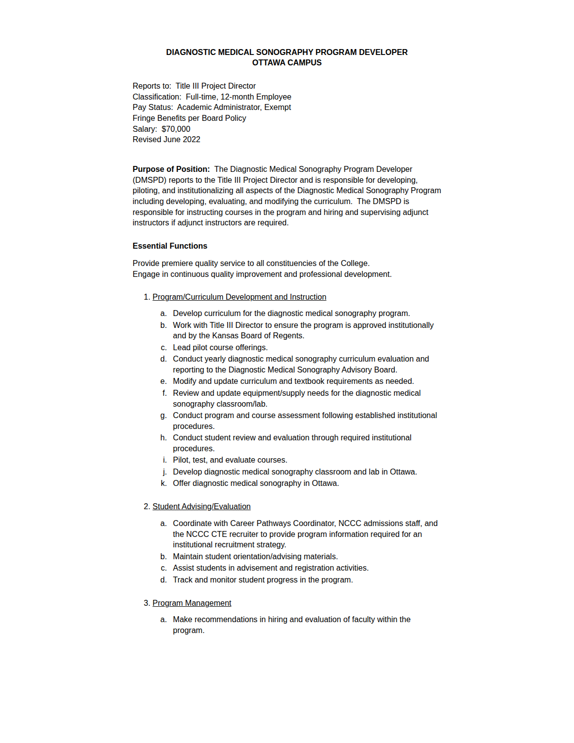Diagnostic Medical Sonography Program Developer
Ottawa Campus
Reports to: Title III Project Director
Classification: Full-time, 12-month Employee
Pay Status: Academic Administrator, Exempt
Fringe Benefits per Board Policy
Salary: $70,000
Revised June 2022
Purpose of Position: The Diagnostic Medical Sonography Program Developer (DMSPD) reports to the Title III Project Director and is responsible for developing, piloting, and institutionalizing all aspects of the Diagnostic Medical Sonography Program including developing, evaluating, and modifying the curriculum. The DMSPD is responsible for instructing courses in the program and hiring and supervising adjunct instructors if adjunct instructors are required.
Essential Functions
Provide premiere quality service to all constituencies of the College.
Engage in continuous quality improvement and professional development.
Program/Curriculum Development and Instruction
Develop curriculum for the diagnostic medical sonography program.
Work with Title III Director to ensure the program is approved institutionally and by the Kansas Board of Regents.
Lead pilot course offerings.
Conduct yearly diagnostic medical sonography curriculum evaluation and reporting to the Diagnostic Medical Sonography Advisory Board.
Modify and update curriculum and textbook requirements as needed.
Review and update equipment/supply needs for the diagnostic medical sonography classroom/lab.
Conduct program and course assessment following established institutional procedures.
Conduct student review and evaluation through required institutional procedures.
Pilot, test, and evaluate courses.
Develop diagnostic medical sonography classroom and lab in Ottawa.
Offer diagnostic medical sonography in Ottawa.
Student Advising/Evaluation
Coordinate with Career Pathways Coordinator, NCCC admissions staff, and the NCCC CTE recruiter to provide program information required for an institutional recruitment strategy.
Maintain student orientation/advising materials.
Assist students in advisement and registration activities.
Track and monitor student progress in the program.
Program Management
Make recommendations in hiring and evaluation of faculty within the program.